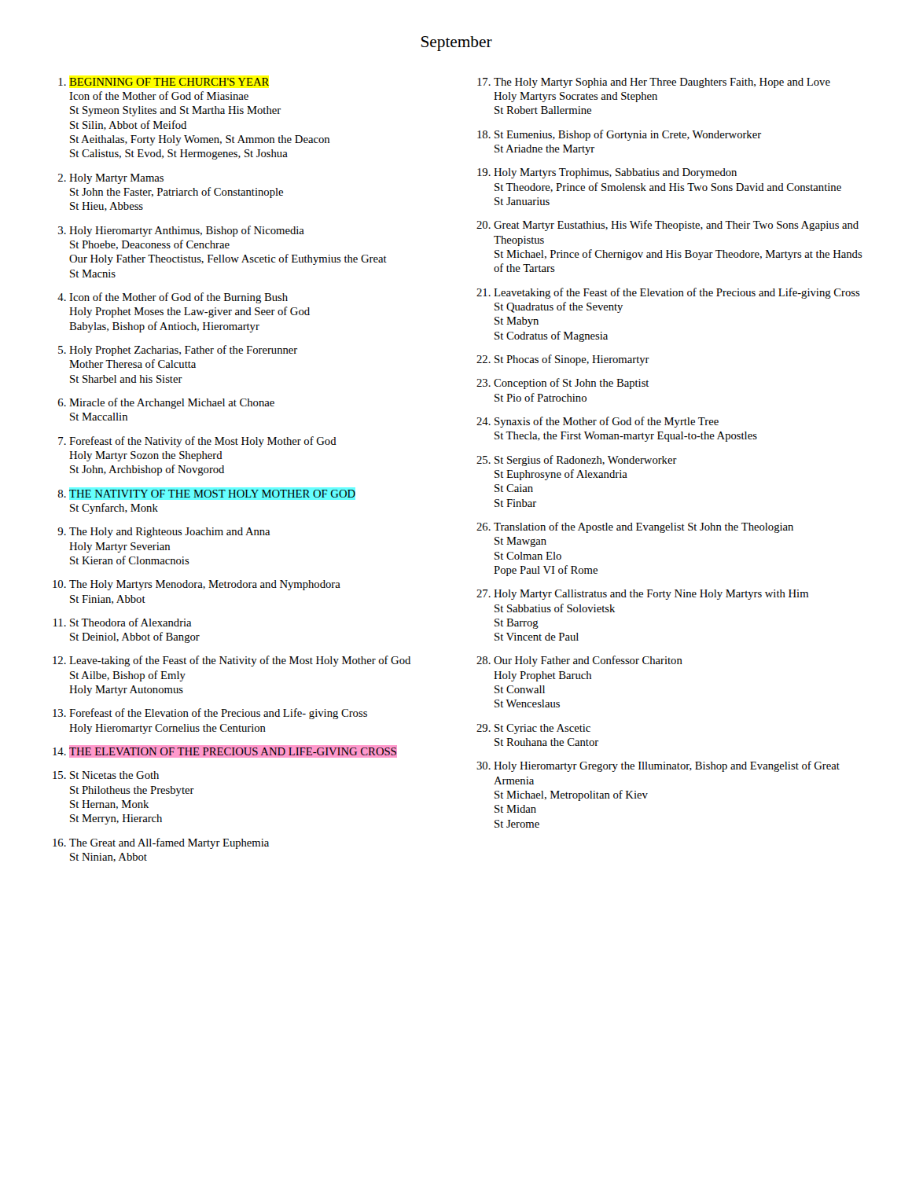September
BEGINNING OF THE CHURCH'S YEAR
Icon of the Mother of God of Miasinae
St Symeon Stylites and St Martha His Mother
St Silin, Abbot of Meifod
St Aeithalas, Forty Holy Women, St Ammon the Deacon
St Calistus, St Evod, St Hermogenes, St Joshua
Holy Martyr Mamas
St John the Faster, Patriarch of Constantinople
St Hieu, Abbess
Holy Hieromartyr Anthimus, Bishop of Nicomedia
St Phoebe, Deaconess of Cenchrae
Our Holy Father Theoctistus, Fellow Ascetic of Euthymius the Great
St Macnis
Icon of the Mother of God of the Burning Bush
Holy Prophet Moses the Law-giver and Seer of God
Babylas, Bishop of Antioch, Hieromartyr
Holy Prophet Zacharias, Father of the Forerunner
Mother Theresa of Calcutta
St Sharbel and his Sister
Miracle of the Archangel Michael at Chonae
St Maccallin
Forefeast of the Nativity of the Most Holy Mother of God
Holy Martyr Sozon the Shepherd
St John, Archbishop of Novgorod
THE NATIVITY OF THE MOST HOLY MOTHER OF GOD
St Cynfarch, Monk
The Holy and Righteous Joachim and Anna
Holy Martyr Severian
St Kieran of Clonmacnois
The Holy Martyrs Menodora, Metrodora and Nymphodora
St Finian, Abbot
St Theodora of Alexandria
St Deiniol, Abbot of Bangor
Leave-taking of the Feast of the Nativity of the Most Holy Mother of God
St Ailbe, Bishop of Emly
Holy Martyr Autonomus
Forefeast of the Elevation of the Precious and Life- giving Cross
Holy Hieromartyr Cornelius the Centurion
THE ELEVATION OF THE PRECIOUS AND LIFE-GIVING CROSS
St Nicetas the Goth
St Philotheus the Presbyter
St Hernan, Monk
St Merryn, Hierarch
The Great and All-famed Martyr Euphemia
St Ninian, Abbot
The Holy Martyr Sophia and Her Three Daughters Faith, Hope and Love
Holy Martyrs Socrates and Stephen
St Robert Ballermine
St Eumenius, Bishop of Gortynia in Crete, Wonderworker
St Ariadne the Martyr
Holy Martyrs Trophimus, Sabbatius and Dorymedon
St Theodore, Prince of Smolensk and His Two Sons David and Constantine
St Januarius
Great Martyr Eustathius, His Wife Theopiste, and Their Two Sons Agapius and Theopistus
St Michael, Prince of Chernigov and His Boyar Theodore, Martyrs at the Hands of the Tartars
Leavetaking of the Feast of the Elevation of the Precious and Life-giving Cross
St Quadratus of the Seventy
St Mabyn
St Codratus of Magnesia
St Phocas of Sinope, Hieromartyr
Conception of St John the Baptist
St Pio of Patrochino
Synaxis of the Mother of God of the Myrtle Tree
St Thecla, the First Woman-martyr Equal-to-the Apostles
St Sergius of Radonezh, Wonderworker
St Euphrosyne of Alexandria
St Caian
St Finbar
Translation of the Apostle and Evangelist St John the Theologian
St Mawgan
St Colman Elo
Pope Paul VI of Rome
Holy Martyr Callistratus and the Forty Nine Holy Martyrs with Him
St Sabbatius of Solovietsk
St Barrog
St Vincent de Paul
Our Holy Father and Confessor Chariton
Holy Prophet Baruch
St Conwall
St Wenceslaus
St Cyriac the Ascetic
St Rouhana the Cantor
Holy Hieromartyr Gregory the Illuminator, Bishop and Evangelist of Great Armenia
St Michael, Metropolitan of Kiev
St Midan
St Jerome